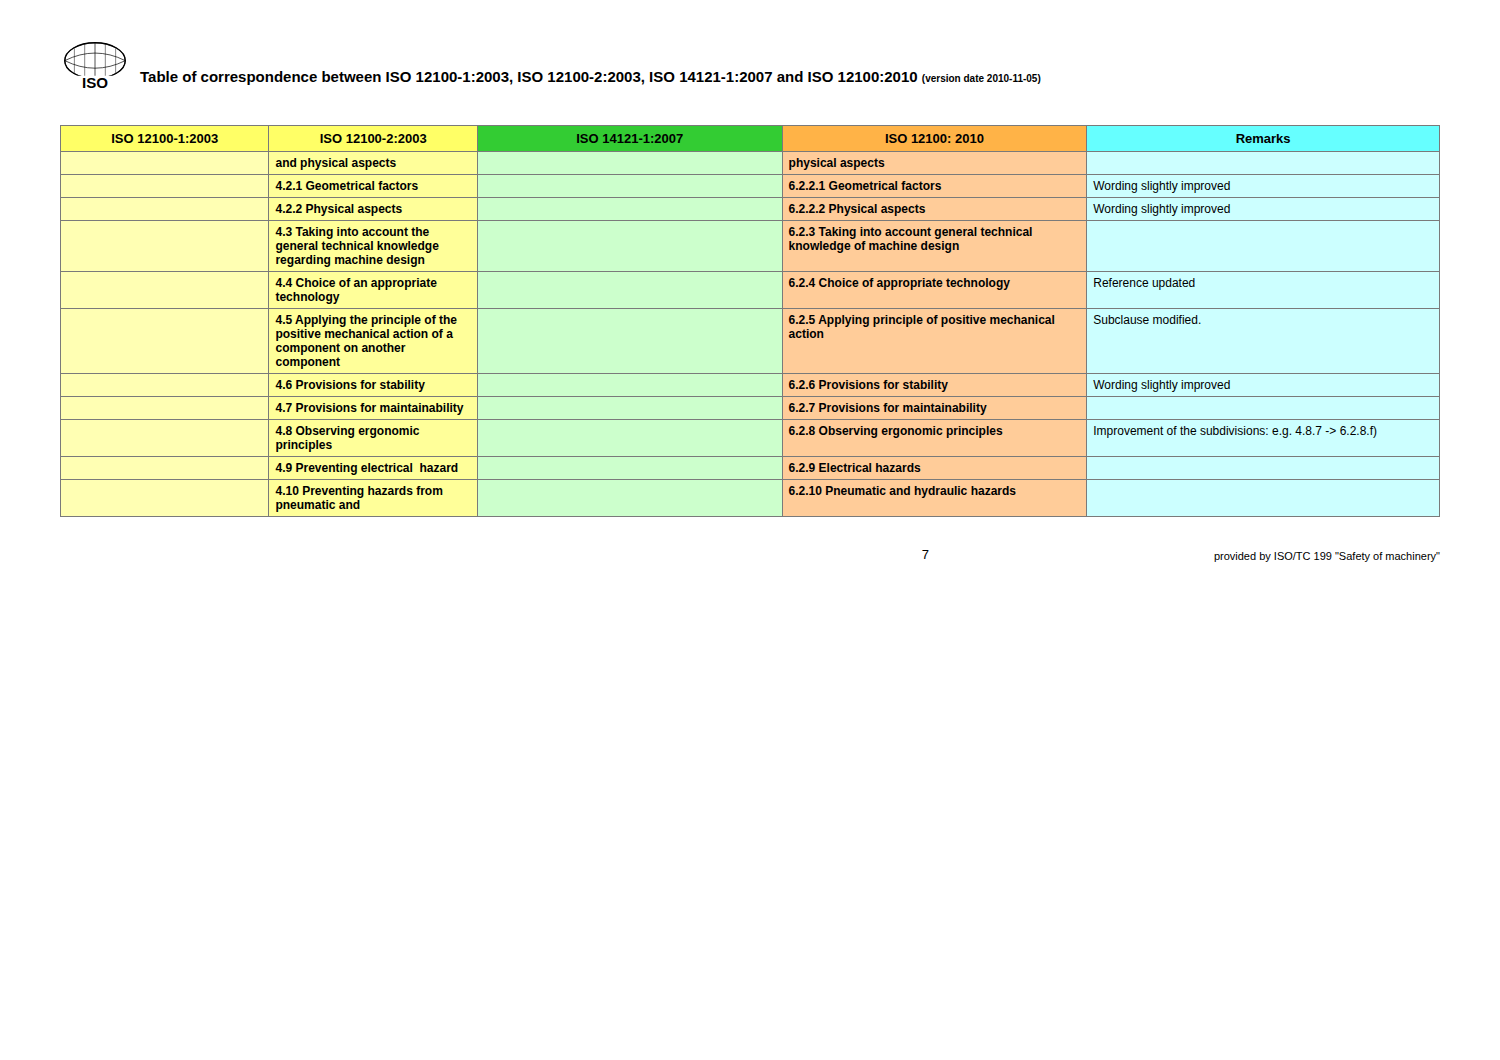ISO
Table of correspondence between ISO 12100-1:2003, ISO 12100-2:2003, ISO 14121-1:2007 and ISO 12100:2010 (version date 2010-11-05)
| ISO 12100-1:2003 | ISO 12100-2:2003 | ISO 14121-1:2007 | ISO 12100: 2010 | Remarks |
| --- | --- | --- | --- | --- |
| | and physical aspects | | physical aspects | |
| | 4.2.1 Geometrical factors | | 6.2.2.1 Geometrical factors | Wording slightly improved |
| | 4.2.2 Physical aspects | | 6.2.2.2 Physical aspects | Wording slightly improved |
| | 4.3 Taking into account the general technical knowledge regarding machine design | | 6.2.3 Taking into account general technical knowledge of machine design | |
| | 4.4 Choice of an appropriate technology | | 6.2.4 Choice of appropriate technology | Reference updated |
| | 4.5 Applying the principle of the positive mechanical action of a component on another component | | 6.2.5 Applying principle of positive mechanical action | Subclause modified. |
| | 4.6 Provisions for stability | | 6.2.6 Provisions for stability | Wording slightly improved |
| | 4.7 Provisions for maintainability | | 6.2.7 Provisions for maintainability | |
| | 4.8 Observing ergonomic principles | | 6.2.8 Observing ergonomic principles | Improvement of the subdivisions: e.g. 4.8.7 -> 6.2.8.f) |
| | 4.9 Preventing electrical hazard | | 6.2.9 Electrical hazards | |
| | 4.10 Preventing hazards from pneumatic and | | 6.2.10 Pneumatic and hydraulic hazards | |
7
provided by ISO/TC 199 "Safety of machinery"